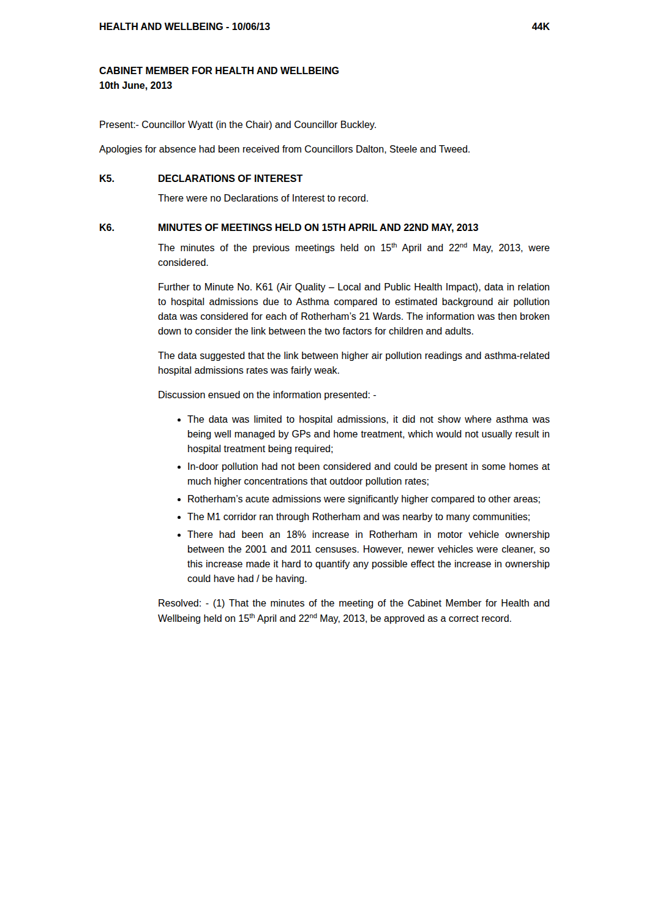HEALTH AND WELLBEING - 10/06/13 44K
CABINET MEMBER FOR HEALTH AND WELLBEING
10th June, 2013
Present:- Councillor Wyatt (in the Chair) and Councillor Buckley.
Apologies for absence had been received from Councillors Dalton, Steele and Tweed.
K5. Declarations of Interest
There were no Declarations of Interest to record.
K6. Minutes of Meetings held on 15th April and 22nd May, 2013
The minutes of the previous meetings held on 15th April and 22nd May, 2013, were considered.
Further to Minute No. K61 (Air Quality – Local and Public Health Impact), data in relation to hospital admissions due to Asthma compared to estimated background air pollution data was considered for each of Rotherham’s 21 Wards. The information was then broken down to consider the link between the two factors for children and adults.
The data suggested that the link between higher air pollution readings and asthma-related hospital admissions rates was fairly weak.
Discussion ensued on the information presented: -
The data was limited to hospital admissions, it did not show where asthma was being well managed by GPs and home treatment, which would not usually result in hospital treatment being required;
In-door pollution had not been considered and could be present in some homes at much higher concentrations that outdoor pollution rates;
Rotherham’s acute admissions were significantly higher compared to other areas;
The M1 corridor ran through Rotherham and was nearby to many communities;
There had been an 18% increase in Rotherham in motor vehicle ownership between the 2001 and 2011 censuses. However, newer vehicles were cleaner, so this increase made it hard to quantify any possible effect the increase in ownership could have had / be having.
Resolved: - (1) That the minutes of the meeting of the Cabinet Member for Health and Wellbeing held on 15th April and 22nd May, 2013, be approved as a correct record.